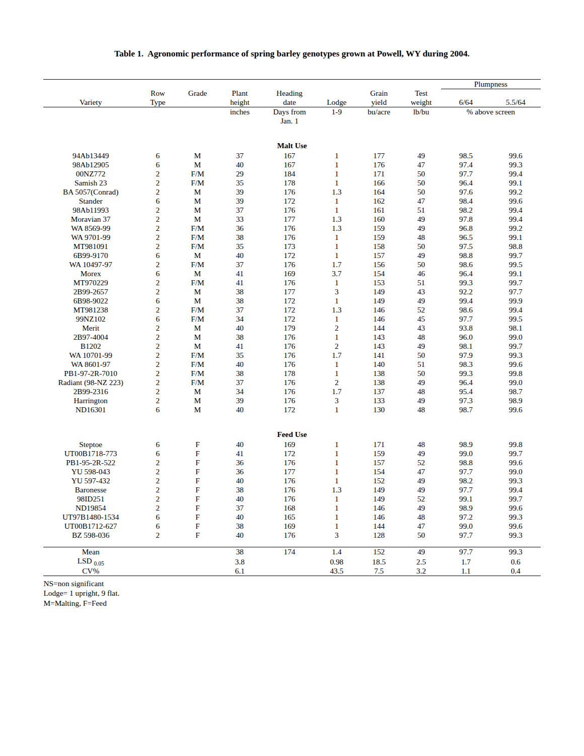Table 1. Agronomic performance of spring barley genotypes grown at Powell, WY during 2004.
| | | | | | | | | Plumpness |
| | Row | Grade | Plant | Heading | | Grain | Test | | |
| Variety | Type | | height | date | Lodge | yield | weight | 6/64 | 5.5/64 |
| | | | inches | Days from | 1-9 | bu/acre | lb/bu | % above screen |
| | | | | Jan. 1 | | | | | |
| Malt Use |
| 94Ab13449 | 6 | M | 37 | 167 | 1 | 177 | 49 | 98.5 | 99.6 |
| 98Ab12905 | 6 | M | 40 | 167 | 1 | 176 | 47 | 97.4 | 99.3 |
| 00NZ772 | 2 | F/M | 29 | 184 | 1 | 171 | 50 | 97.7 | 99.4 |
| Samish 23 | 2 | F/M | 35 | 178 | 1 | 166 | 50 | 96.4 | 99.1 |
| BA 5057(Conrad) | 2 | M | 39 | 176 | 1.3 | 164 | 50 | 97.6 | 99.2 |
| Stander | 6 | M | 39 | 172 | 1 | 162 | 47 | 98.4 | 99.6 |
| 98Ab11993 | 2 | M | 37 | 176 | 1 | 161 | 51 | 98.2 | 99.4 |
| Moravian 37 | 2 | M | 33 | 177 | 1.3 | 160 | 49 | 97.8 | 99.4 |
| WA 8569-99 | 2 | F/M | 36 | 176 | 1.3 | 159 | 49 | 96.8 | 99.2 |
| WA 9701-99 | 2 | F/M | 38 | 176 | 1 | 159 | 48 | 96.5 | 99.1 |
| MT981091 | 2 | F/M | 35 | 173 | 1 | 158 | 50 | 97.5 | 98.8 |
| 6B99-9170 | 6 | M | 40 | 172 | 1 | 157 | 49 | 98.8 | 99.7 |
| WA 10497-97 | 2 | F/M | 37 | 176 | 1.7 | 156 | 50 | 98.6 | 99.5 |
| Morex | 6 | M | 41 | 169 | 3.7 | 154 | 46 | 96.4 | 99.1 |
| MT970229 | 2 | F/M | 41 | 176 | 1 | 153 | 51 | 99.3 | 99.7 |
| 2B99-2657 | 2 | M | 38 | 177 | 3 | 149 | 43 | 92.2 | 97.7 |
| 6B98-9022 | 6 | M | 38 | 172 | 1 | 149 | 49 | 99.4 | 99.9 |
| MT981238 | 2 | F/M | 37 | 172 | 1.3 | 146 | 52 | 98.6 | 99.4 |
| 99NZ102 | 6 | F/M | 34 | 172 | 1 | 146 | 45 | 97.7 | 99.5 |
| Merit | 2 | M | 40 | 179 | 2 | 144 | 43 | 93.8 | 98.1 |
| 2B97-4004 | 2 | M | 38 | 176 | 1 | 143 | 48 | 96.0 | 99.0 |
| B1202 | 2 | M | 41 | 176 | 2 | 143 | 49 | 98.1 | 99.7 |
| WA 10701-99 | 2 | F/M | 35 | 176 | 1.7 | 141 | 50 | 97.9 | 99.3 |
| WA 8601-97 | 2 | F/M | 40 | 176 | 1 | 140 | 51 | 98.3 | 99.6 |
| PB1-97-2R-7010 | 2 | F/M | 38 | 178 | 1 | 138 | 50 | 99.3 | 99.8 |
| Radiant (98-NZ 223) | 2 | F/M | 37 | 176 | 2 | 138 | 49 | 96.4 | 99.0 |
| 2B99-2316 | 2 | M | 34 | 176 | 1.7 | 137 | 48 | 95.4 | 98.7 |
| Harrington | 2 | M | 39 | 176 | 3 | 133 | 49 | 97.3 | 98.9 |
| ND16301 | 6 | M | 40 | 172 | 1 | 130 | 48 | 98.7 | 99.6 |
| Feed Use |
| Steptoe | 6 | F | 40 | 169 | 1 | 171 | 48 | 98.9 | 99.8 |
| UT00B1718-773 | 6 | F | 41 | 172 | 1 | 159 | 49 | 99.0 | 99.7 |
| PB1-95-2R-522 | 2 | F | 36 | 176 | 1 | 157 | 52 | 98.8 | 99.6 |
| YU 598-043 | 2 | F | 36 | 177 | 1 | 154 | 47 | 97.7 | 99.0 |
| YU 597-432 | 2 | F | 40 | 176 | 1 | 152 | 49 | 98.2 | 99.3 |
| Baronesse | 2 | F | 38 | 176 | 1.3 | 149 | 49 | 97.7 | 99.4 |
| 98ID251 | 2 | F | 40 | 176 | 1 | 149 | 52 | 99.1 | 99.7 |
| ND19854 | 2 | F | 37 | 168 | 1 | 146 | 49 | 98.9 | 99.6 |
| UT97B1480-1534 | 6 | F | 40 | 165 | 1 | 146 | 48 | 97.2 | 99.3 |
| UT00B1712-627 | 6 | F | 38 | 169 | 1 | 144 | 47 | 99.0 | 99.6 |
| BZ 598-036 | 2 | F | 40 | 176 | 3 | 128 | 50 | 97.7 | 99.3 |
| Mean | | | 38 | 174 | 1.4 | 152 | 49 | 97.7 | 99.3 |
| LSD 0.05 | | | 3.8 | | 0.98 | 18.5 | 2.5 | 1.7 | 0.6 |
| CV% | | | 6.1 | | 43.5 | 7.5 | 3.2 | 1.1 | 0.4 |
NS=non significant
Lodge= 1 upright, 9 flat.
M=Malting, F=Feed